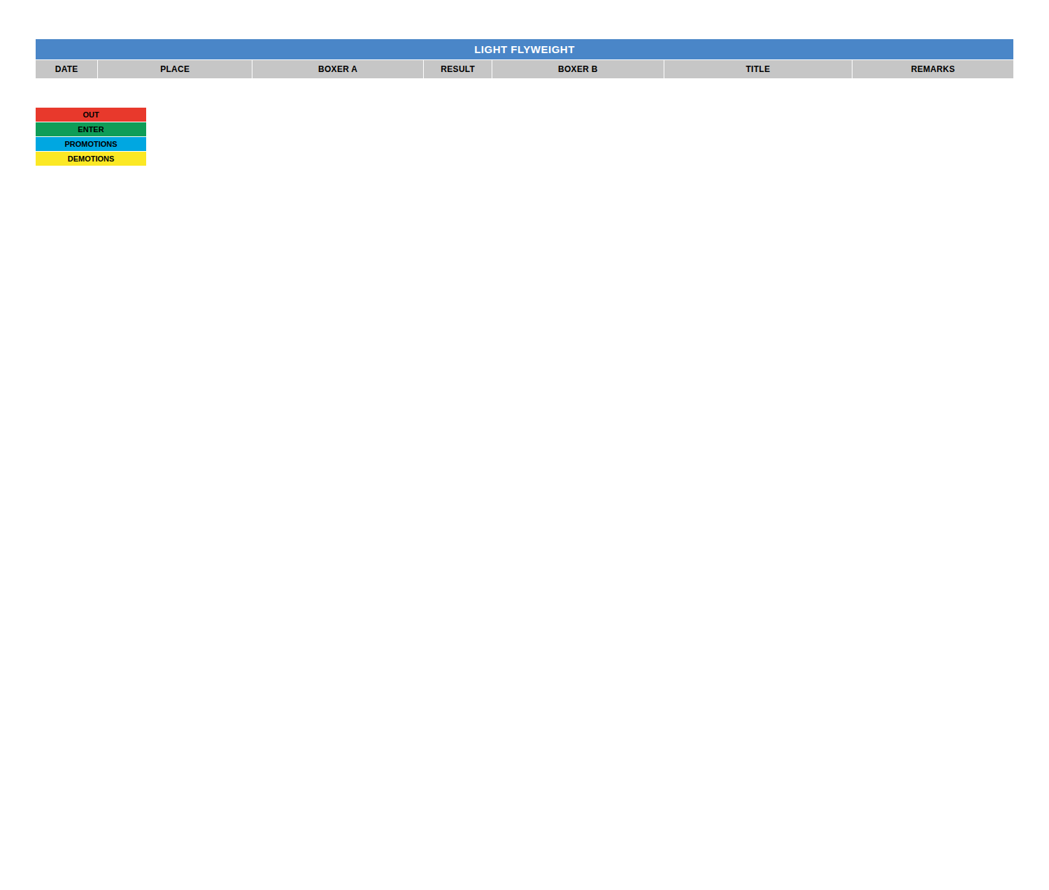| LIGHT FLYWEIGHT |
| --- |
| DATE | PLACE | BOXER A | RESULT | BOXER B | TITLE | REMARKS |
| OUT |
| ENTER |
| PROMOTIONS |
| DEMOTIONS |